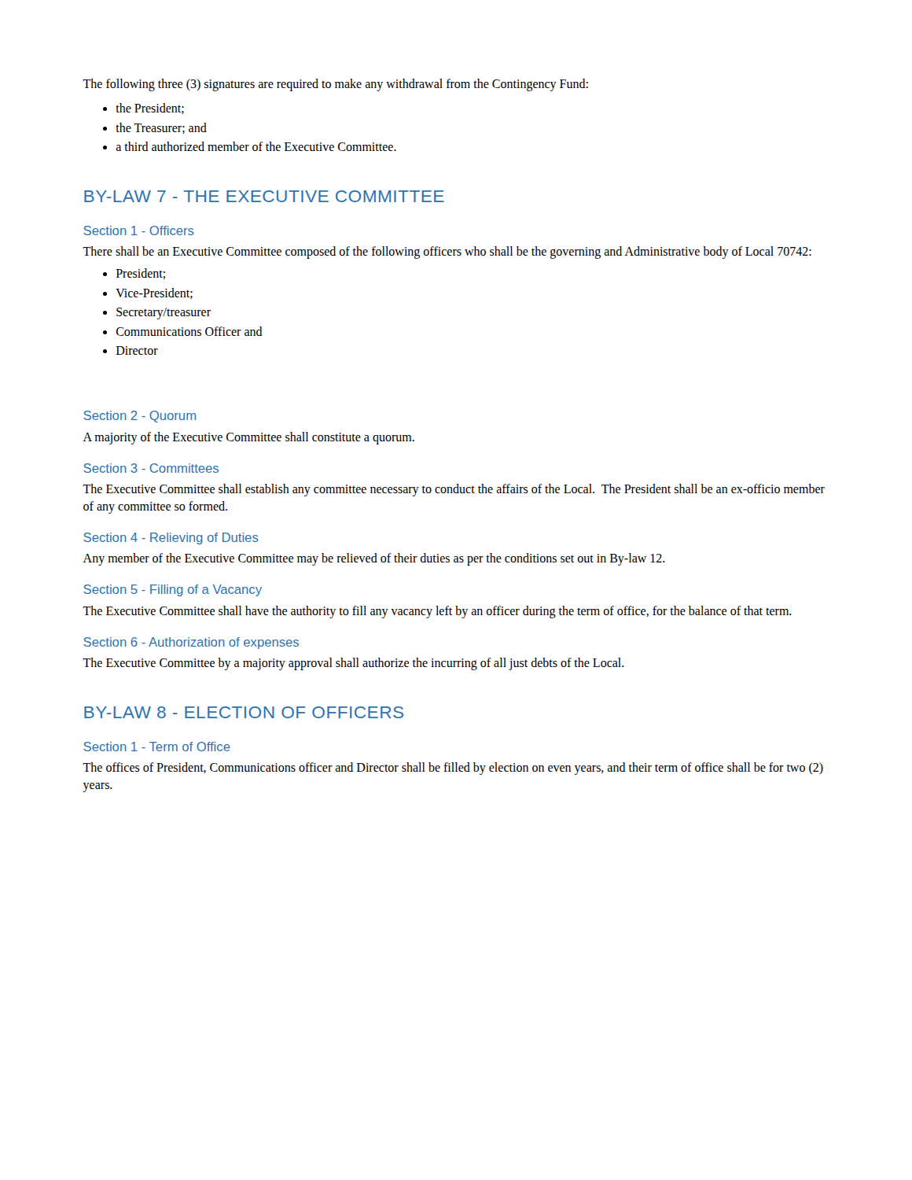The following three (3) signatures are required to make any withdrawal from the Contingency Fund:
the President;
the Treasurer; and
a third authorized member of the Executive Committee.
BY-LAW 7 - THE EXECUTIVE COMMITTEE
Section 1 - Officers
There shall be an Executive Committee composed of the following officers who shall be the governing and Administrative body of Local 70742:
President;
Vice-President;
Secretary/treasurer
Communications Officer and
Director
Section 2 - Quorum
A majority of the Executive Committee shall constitute a quorum.
Section 3 - Committees
The Executive Committee shall establish any committee necessary to conduct the affairs of the Local. The President shall be an ex-officio member of any committee so formed.
Section 4 - Relieving of Duties
Any member of the Executive Committee may be relieved of their duties as per the conditions set out in By-law 12.
Section 5 - Filling of a Vacancy
The Executive Committee shall have the authority to fill any vacancy left by an officer during the term of office, for the balance of that term.
Section 6 - Authorization of expenses
The Executive Committee by a majority approval shall authorize the incurring of all just debts of the Local.
BY-LAW 8 - ELECTION OF OFFICERS
Section 1 - Term of Office
The offices of President, Communications officer and Director shall be filled by election on even years, and their term of office shall be for two (2) years.